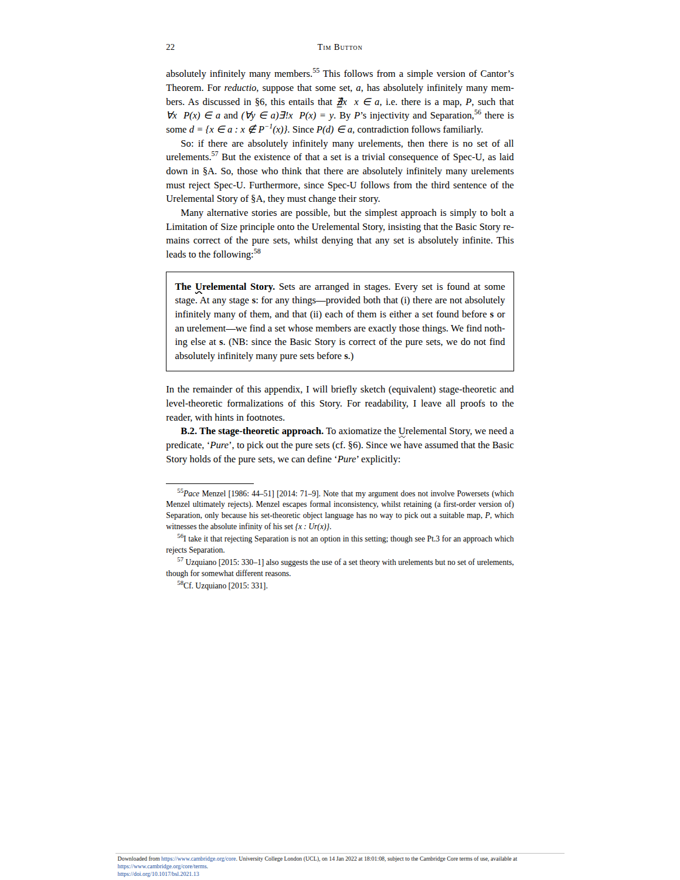22 Tim Button
absolutely infinitely many members.55 This follows from a simple version of Cantor’s Theorem. For reductio, suppose that some set, a, has absolutely infinitely many members. As discussed in §6, this entails that ∄̲x x ∈ a, i.e. there is a map, P, such that ∀x P(x) ∈ a and (∀y ∈ a)∃!x P(x) = y. By P’s injectivity and Separation,56 there is some d = {x ∈ a : x ∉ P−1(x)}. Since P(d) ∈ a, contradiction follows familiarly.
So: if there are absolutely infinitely many urelements, then there is no set of all urelements.57 But the existence of that a set is a trivial consequence of Spec-U, as laid down in §A. So, those who think that there are absolutely infinitely many urelements must reject Spec-U. Furthermore, since Spec-U follows from the third sentence of the Urelemental Story of §A, they must change their story.
Many alternative stories are possible, but the simplest approach is simply to bolt a Limitation of Size principle onto the Urelemental Story, insisting that the Basic Story remains correct of the pure sets, whilst denying that any set is absolutely infinite. This leads to the following:58
The Urelemental Story. Sets are arranged in stages. Every set is found at some stage. At any stage s: for any things—provided both that (i) there are not absolutely infinitely many of them, and that (ii) each of them is either a set found before s or an urelement—we find a set whose members are exactly those things. We find nothing else at s. (NB: since the Basic Story is correct of the pure sets, we do not find absolutely infinitely many pure sets before s.)
In the remainder of this appendix, I will briefly sketch (equivalent) stage-theoretic and level-theoretic formalizations of this Story. For readability, I leave all proofs to the reader, with hints in footnotes.
B.2. The stage-theoretic approach. To axiomatize the Urelemental Story, we need a predicate, ‘Pure’, to pick out the pure sets (cf. §6). Since we have assumed that the Basic Story holds of the pure sets, we can define ‘Pure’ explicitly:
55Pace Menzel [1986: 44–51] [2014: 71–9]. Note that my argument does not involve Powersets (which Menzel ultimately rejects). Menzel escapes formal inconsistency, whilst retaining (a first-order version of) Separation, only because his set-theoretic object language has no way to pick out a suitable map, P, which witnesses the absolute infinity of his set {x : Ur(x)}.
56I take it that rejecting Separation is not an option in this setting; though see Pt.3 for an approach which rejects Separation.
57 Uzquiano [2015: 330–1] also suggests the use of a set theory with urelements but no set of urelements, though for somewhat different reasons.
58Cf. Uzquiano [2015: 331].
Downloaded from https://www.cambridge.org/core. University College London (UCL), on 14 Jan 2022 at 18:01:08, subject to the Cambridge Core terms of use, available at https://www.cambridge.org/core/terms. https://doi.org/10.1017/bsl.2021.13